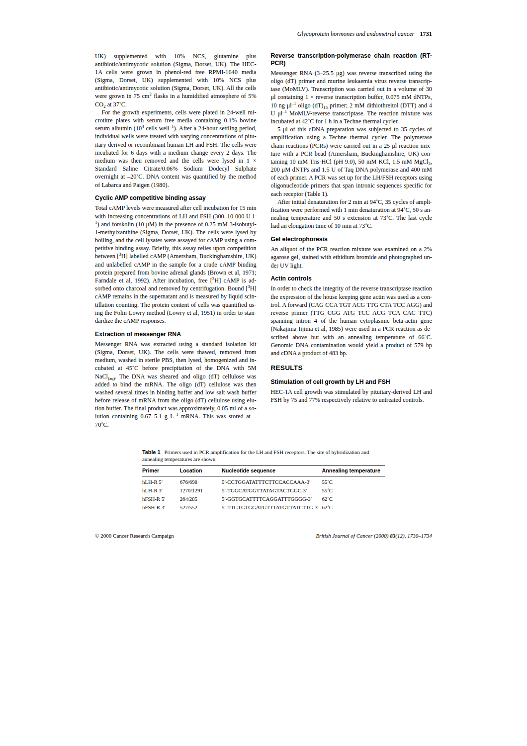Glycoprotein hormones and endometrial cancer1731
UK) supplemented with 10% NCS, glutamine plus antibiotic/antimycotic solution (Sigma, Dorset, UK). The HEC-1A cells were grown in phenol-red free RPMI-1640 media (Sigma, Dorset, UK) supplemented with 10% NCS plus antibiotic/antimycotic solution (Sigma, Dorset, UK). All the cells were grown in 75 cm2 flasks in a humidified atmosphere of 5% CO2 at 37˚C.
For the growth experiments, cells were plated in 24-well microtitre plates with serum free media containing 0.1% bovine serum albumin (104 cells well–1). After a 24-hour settling period, individual wells were treated with varying concentrations of pituitary derived or recombinant human LH and FSH. The cells were incubated for 6 days with a medium change every 2 days. The medium was then removed and the cells were lysed in 1 × Standard Saline Citrate/0.06% Sodium Dodecyl Sulphate overnight at –20˚C. DNA content was quantified by the method of Labarca and Paigen (1980).
Cyclic AMP competitive binding assay
Total cAMP levels were measured after cell incubation for 15 min with increasing concentrations of LH and FSH (300–10 000 U l–1) and forskolin (10 μM) in the presence of 0.25 mM 3-isobutyl-1-methylxanthine (Sigma, Dorset, UK). The cells were lysed by boiling, and the cell lysates were assayed for cAMP using a competitive binding assay. Briefly, this assay relies upon competition between [3H] labelled cAMP (Amersham, Buckinghamshire, UK) and unlabelled cAMP in the sample for a crude cAMP binding protein prepared from bovine adrenal glands (Brown et al, 1971; Farndale et al, 1992). After incubation, free [3H] cAMP is adsorbed onto charcoal and removed by centrifugation. Bound [3H] cAMP remains in the supernatant and is measured by liquid scintillation counting. The protein content of cells was quantified using the Folin-Lowry method (Lowry et al, 1951) in order to standardize the cAMP responses.
Extraction of messenger RNA
Messenger RNA was extracted using a standard isolation kit (Sigma, Dorset, UK). The cells were thawed, removed from medium, washed in sterile PBS, then lysed, homogenized and incubated at 45˚C before precipitation of the DNA with 5M NaCl(aq). The DNA was sheared and oligo (dT) cellulose was added to bind the mRNA. The oligo (dT) cellulose was then washed several times in binding buffer and low salt wash buffer before release of mRNA from the oligo (dT) cellulose using elution buffer. The final product was approximately, 0.05 ml of a solution containing 0.67–5.1 g L–1 mRNA. This was stored at –70˚C.
Reverse transcription-polymerase chain reaction (RT-PCR)
Messenger RNA (3–25.5 μg) was reverse transcribed using the oligo (dT) primer and murine leukaemia virus reverse transcriptase (MoMLV). Transcription was carried out in a volume of 30 μl containing 1 × reverse transcription buffer, 0.075 mM dNTPs, 10 ng μl–1 oligo (dT)15 primer; 2 mM dithiothreitol (DTT) and 4 U μl–1 MoMLV-reverse transcriptase. The reaction mixture was incubated at 42˚C for 1 h in a Techne thermal cycler.
5 μl of this cDNA preparation was subjected to 35 cycles of amplification using a Techne thermal cycler. The polymerase chain reactions (PCRs) were carried out in a 25 μl reaction mixture with a PCR bead (Amersham, Buckinghamshire, UK) containing 10 mM Tris-HCl (pH 9.0), 50 mM KCl, 1.5 mM MgCl2, 200 μM dNTPs and 1.5 U of Taq DNA polymerase and 400 mM of each primer. A PCR was set up for the LH/FSH receptors using oligonucleotide primers that span intronic sequences specific for each receptor (Table 1).
After initial denaturation for 2 min at 94˚C, 35 cycles of amplification were performed with 1 min denaturation at 94˚C, 50 s annealing temperature and 50 s extension at 73˚C. The last cycle had an elongation time of 10 min at 73˚C.
Gel electrophoresis
An aliquot of the PCR reaction mixture was examined on a 2% agarose gel, stained with ethidium bromide and photographed under UV light.
Actin controls
In order to check the integrity of the reverse transcriptase reaction the expression of the house keeping gene actin was used as a control. A forward (CAG CCA TGT ACG TTG CTA TCC AGG) and reverse primer (TTG CGG ATG TCC ACG TCA CAC TTC) spanning intron 4 of the human cytoplasmic beta-actin gene (Nakajima-Iijima et al, 1985) were used in a PCR reaction as described above but with an annealing temperature of 66˚C. Genomic DNA contamination would yield a product of 579 bp and cDNA a product of 483 bp.
RESULTS
Stimulation of cell growth by LH and FSH
HEC-1A cell growth was stimulated by pituitary-derived LH and FSH by 75 and 77% respectively relative to untreated controls.
Table 1 Primers used in PCR amplification for the LH and FSH receptors. The site of hybridization and annealing temperatures are shown
| Primer | Location | Nucleotide sequence | Annealing temperature |
| --- | --- | --- | --- |
| hLH-R 5′ | 676/698 | 5′-CCTGGATATTTCTTCCACCAAA-3′ | 55˚C |
| hLH-R 3′ | 1270/1291 | 5′-TGGCATGGTTATAGTACTGGC-3′ | 55˚C |
| hFSH-R 5′ | 264/285 | 5′-GGTGCATTTTCAGGATTTGGGG-3′ | 62˚C |
| hFSH-R 3′ | 527/552 | 5′-TTGTGTGGATGTTTATGTTATCTTG-3′ | 62˚C |
© 2000 Cancer Research Campaign
British Journal of Cancer (2000) 83(12), 1730–1734